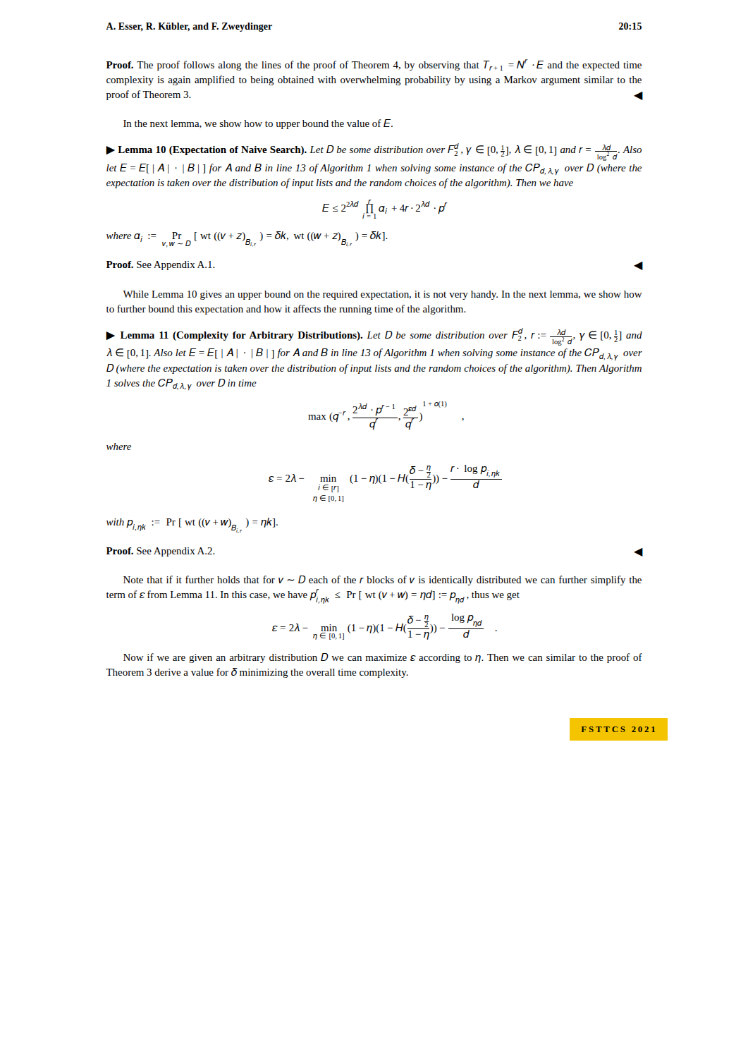A. Esser, R. Kübler, and F. Zweydinger 20:15
Proof. The proof follows along the lines of the proof of Theorem 4, by observing that Tr+1=Nr·E and the expected time complexity is again amplified to being obtained with overwhelming probability by using a Markov argument similar to the proof of Theorem 3. ◀
In the next lemma, we show how to upper bound the value of E.
▶ Lemma 10 (Expectation of Naive Search). Let D be some distribution over F2d, γ∈[0,12], λ∈[0,1] and r=λdlog2d. Also let E=E[|A|·|B|] for A and B in line 13 of Algorithm 1 when solving some instance of the CPd,λ,γ over D (where the expectation is taken over the distribution of input lists and the random choices of the algorithm). Then we have
E≤22λd ∏i=1r αi +4r·2λd·pr
where αi:=Prv,w∼D[wt((v+z)Bi,r)=δk,wt((w+z)Bi,r)=δk].
Proof. See Appendix A.1. ◀
While Lemma 10 gives an upper bound on the required expectation, it is not very handy. In the next lemma, we show how to further bound this expectation and how it affects the running time of the algorithm.
▶ Lemma 11 (Complexity for Arbitrary Distributions). Let D be some distribution over F2d, r:=λdlog2d, γ∈[0,12] and λ∈[0,1]. Also let E=E[|A|·|B|] for A and B in line 13 of Algorithm 1 when solving some instance of the CPd,λ,γ over D (where the expectation is taken over the distribution of input lists and the random choices of the algorithm). Then Algorithm 1 solves the CPd,λ,γ over D in time
max(q−r, 2λd·pr−1qr , 2εdqr )1+o(1) ,
where
ε=2λ− mini∈[r]η∈[0,1] (1−η) (1−H(δ−η21−η)) − r·logpi,ηkd
with pi,ηk:=Pr[wt((v+w)Bi,r)=ηk].
Proof. See Appendix A.2. ◀
Note that if it further holds that for v∼D each of the r blocks of v is identically distributed we can further simplify the term of ε from Lemma 11. In this case, we have pi,ηkr≤Pr[wt(v+w)=ηd]:=pηd, thus we get
ε=2λ− minη∈[0,1] (1−η) (1−H(δ−η21−η)) − logpηdd .
Now if we are given an arbitrary distribution D we can maximize ε according to η. Then we can similar to the proof of Theorem 3 derive a value for δ minimizing the overall time complexity.
FSTTCS 2021